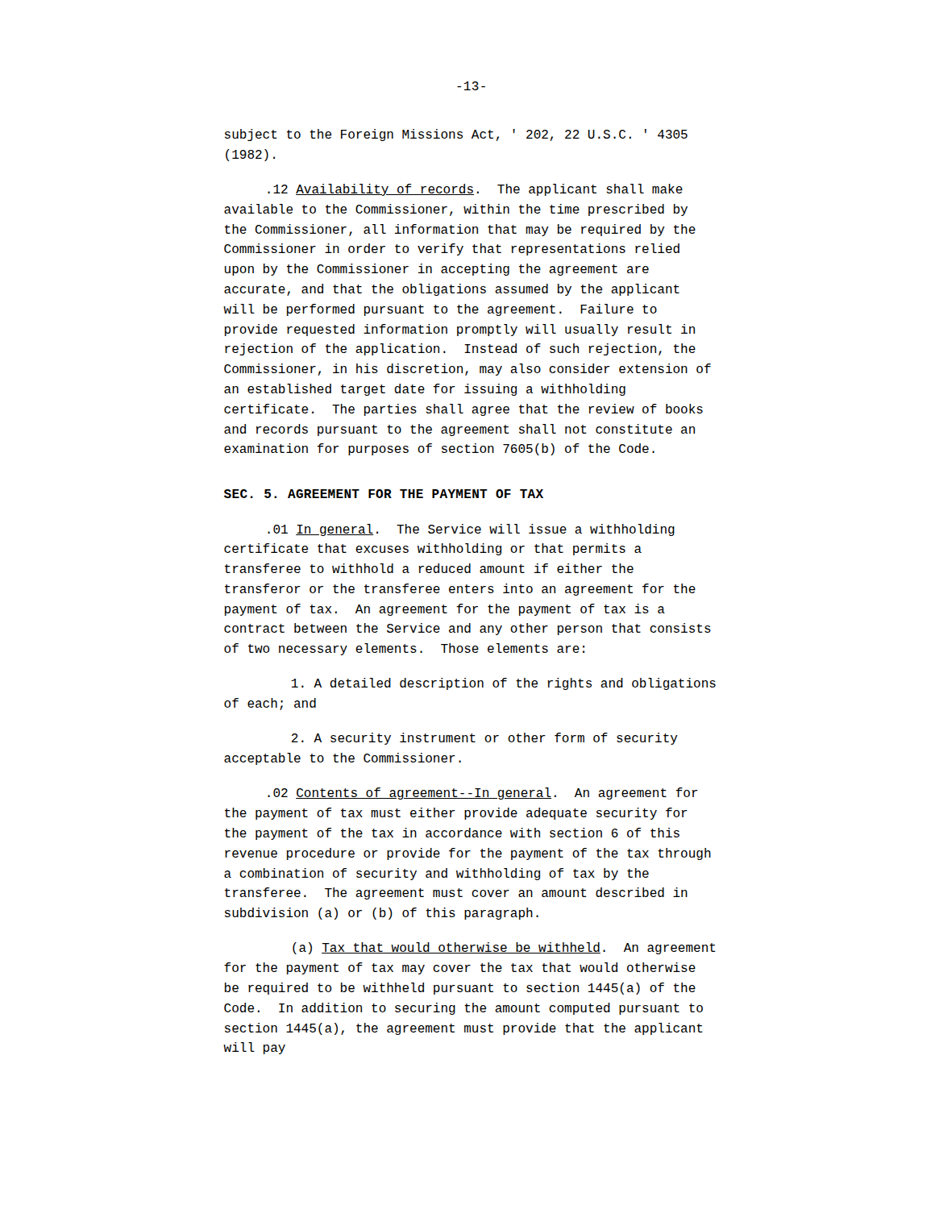-13-
subject to the Foreign Missions Act, ' 202, 22 U.S.C. ' 4305 (1982).
.12 Availability of records. The applicant shall make available to the Commissioner, within the time prescribed by the Commissioner, all information that may be required by the Commissioner in order to verify that representations relied upon by the Commissioner in accepting the agreement are accurate, and that the obligations assumed by the applicant will be performed pursuant to the agreement. Failure to provide requested information promptly will usually result in rejection of the application. Instead of such rejection, the Commissioner, in his discretion, may also consider extension of an established target date for issuing a withholding certificate. The parties shall agree that the review of books and records pursuant to the agreement shall not constitute an examination for purposes of section 7605(b) of the Code.
SEC. 5. AGREEMENT FOR THE PAYMENT OF TAX
.01 In general. The Service will issue a withholding certificate that excuses withholding or that permits a transferee to withhold a reduced amount if either the transferor or the transferee enters into an agreement for the payment of tax. An agreement for the payment of tax is a contract between the Service and any other person that consists of two necessary elements. Those elements are:
1. A detailed description of the rights and obligations of each; and
2. A security instrument or other form of security acceptable to the Commissioner.
.02 Contents of agreement--In general. An agreement for the payment of tax must either provide adequate security for the payment of the tax in accordance with section 6 of this revenue procedure or provide for the payment of the tax through a combination of security and withholding of tax by the transferee. The agreement must cover an amount described in subdivision (a) or (b) of this paragraph.
(a) Tax that would otherwise be withheld. An agreement for the payment of tax may cover the tax that would otherwise be required to be withheld pursuant to section 1445(a) of the Code. In addition to securing the amount computed pursuant to section 1445(a), the agreement must provide that the applicant will pay